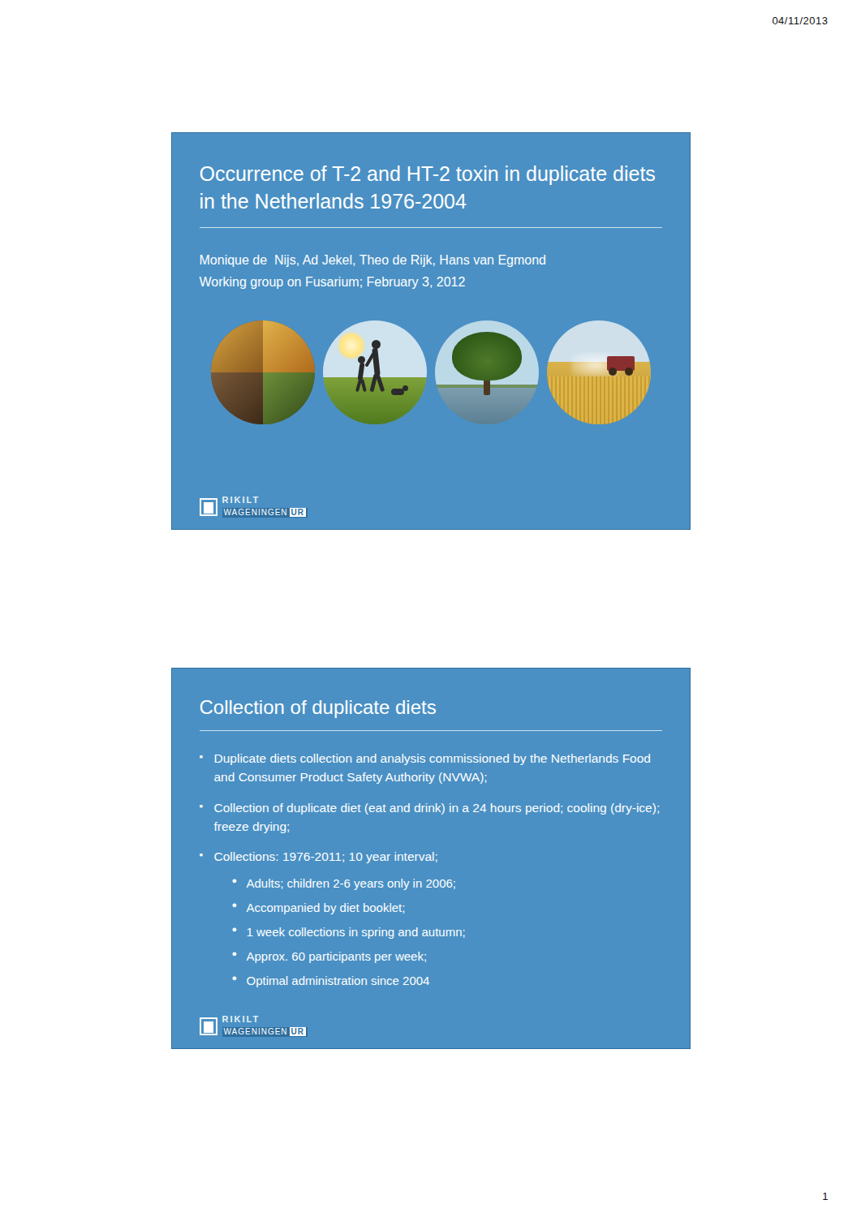04/11/2013
Occurrence of T-2 and HT-2 toxin in duplicate diets in the Netherlands 1976-2004
Monique de Nijs, Ad Jekel, Theo de Rijk, Hans van Egmond
Working group on Fusarium; February 3, 2012
RIKILT
WAGENINGENUR
Collection of duplicate diets
Duplicate diets collection and analysis commissioned by the Netherlands Food and Consumer Product Safety Authority (NVWA);
Collection of duplicate diet (eat and drink) in a 24 hours period; cooling (dry-ice); freeze drying;
Collections: 1976-2011; 10 year interval;
Adults; children 2-6 years only in 2006;
Accompanied by diet booklet;
1 week collections in spring and autumn;
Approx. 60 participants per week;
Optimal administration since 2004
RIKILT
WAGENINGENUR
1